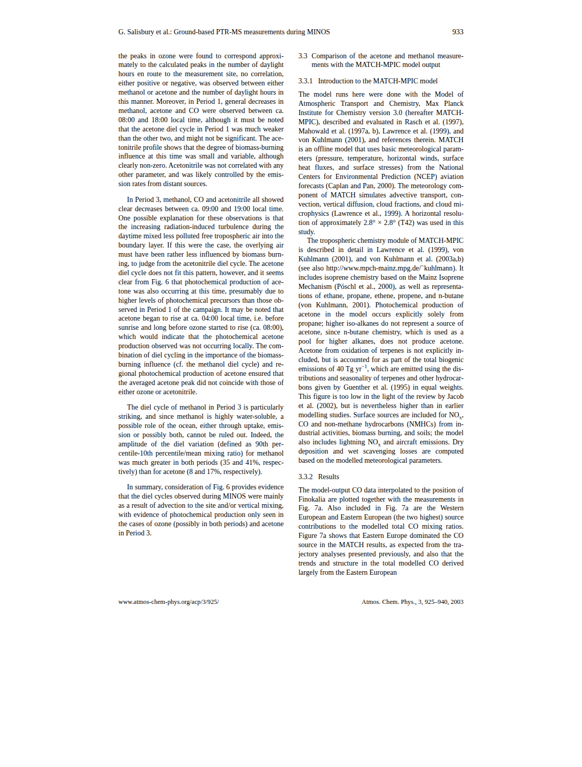G. Salisbury et al.: Ground-based PTR-MS measurements during MINOS 933
the peaks in ozone were found to correspond approximately to the calculated peaks in the number of daylight hours en route to the measurement site, no correlation, either positive or negative, was observed between either methanol or acetone and the number of daylight hours in this manner. Moreover, in Period 1, general decreases in methanol, acetone and CO were observed between ca. 08:00 and 18:00 local time, although it must be noted that the acetone diel cycle in Period 1 was much weaker than the other two, and might not be significant. The acetonitrile profile shows that the degree of biomass-burning influence at this time was small and variable, although clearly non-zero. Acetonitrile was not correlated with any other parameter, and was likely controlled by the emission rates from distant sources.
In Period 3, methanol, CO and acetonitrile all showed clear decreases between ca. 09:00 and 19:00 local time. One possible explanation for these observations is that the increasing radiation-induced turbulence during the daytime mixed less polluted free tropospheric air into the boundary layer. If this were the case, the overlying air must have been rather less influenced by biomass burning, to judge from the acetonitrile diel cycle. The acetone diel cycle does not fit this pattern, however, and it seems clear from Fig. 6 that photochemical production of acetone was also occurring at this time, presumably due to higher levels of photochemical precursors than those observed in Period 1 of the campaign. It may be noted that acetone began to rise at ca. 04:00 local time, i.e. before sunrise and long before ozone started to rise (ca. 08:00), which would indicate that the photochemical acetone production observed was not occurring locally. The combination of diel cycling in the importance of the biomass-burning influence (cf. the methanol diel cycle) and regional photochemical production of acetone ensured that the averaged acetone peak did not coincide with those of either ozone or acetonitrile.
The diel cycle of methanol in Period 3 is particularly striking, and since methanol is highly water-soluble, a possible role of the ocean, either through uptake, emission or possibly both, cannot be ruled out. Indeed, the amplitude of the diel variation (defined as 90th percentile-10th percentile/mean mixing ratio) for methanol was much greater in both periods (35 and 41%, respectively) than for acetone (8 and 17%, respectively).
In summary, consideration of Fig. 6 provides evidence that the diel cycles observed during MINOS were mainly as a result of advection to the site and/or vertical mixing, with evidence of photochemical production only seen in the cases of ozone (possibly in both periods) and acetone in Period 3.
3.3 Comparison of the acetone and methanol measurements with the MATCH-MPIC model output
3.3.1 Introduction to the MATCH-MPIC model
The model runs here were done with the Model of Atmospheric Transport and Chemistry, Max Planck Institute for Chemistry version 3.0 (hereafter MATCH-MPIC), described and evaluated in Rasch et al. (1997), Mahowald et al. (1997a, b), Lawrence et al. (1999), and von Kuhlmann (2001), and references therein. MATCH is an offline model that uses basic meteorological parameters (pressure, temperature, horizontal winds, surface heat fluxes, and surface stresses) from the National Centers for Environmental Prediction (NCEP) aviation forecasts (Caplan and Pan, 2000). The meteorology component of MATCH simulates advective transport, convection, vertical diffusion, cloud fractions, and cloud microphysics (Lawrence et al., 1999). A horizontal resolution of approximately 2.8° × 2.8° (T42) was used in this study.
The tropospheric chemistry module of MATCH-MPIC is described in detail in Lawrence et al. (1999), von Kuhlmann (2001), and von Kuhlmann et al. (2003a,b) (see also http://www.mpch-mainz.mpg.de/~kuhlmann). It includes isoprene chemistry based on the Mainz Isoprene Mechanism (Pöschl et al., 2000), as well as representations of ethane, propane, ethene, propene, and n-butane (von Kuhlmann, 2001). Photochemical production of acetone in the model occurs explicitly solely from propane; higher iso-alkanes do not represent a source of acetone, since n-butane chemistry, which is used as a pool for higher alkanes, does not produce acetone. Acetone from oxidation of terpenes is not explicitly included, but is accounted for as part of the total biogenic emissions of 40 Tg yr−1, which are emitted using the distributions and seasonality of terpenes and other hydrocarbons given by Guenther et al. (1995) in equal weights. This figure is too low in the light of the review by Jacob et al. (2002), but is nevertheless higher than in earlier modelling studies. Surface sources are included for NOx, CO and non-methane hydrocarbons (NMHCs) from industrial activities, biomass burning, and soils; the model also includes lightning NOx and aircraft emissions. Dry deposition and wet scavenging losses are computed based on the modelled meteorological parameters.
3.3.2 Results
The model-output CO data interpolated to the position of Finokalia are plotted together with the measurements in Fig. 7a. Also included in Fig. 7a are the Western European and Eastern European (the two highest) source contributions to the modelled total CO mixing ratios. Figure 7a shows that Eastern Europe dominated the CO source in the MATCH results, as expected from the trajectory analyses presented previously, and also that the trends and structure in the total modelled CO derived largely from the Eastern European
www.atmos-chem-phys.org/acp/3/925/ Atmos. Chem. Phys., 3, 925–940, 2003